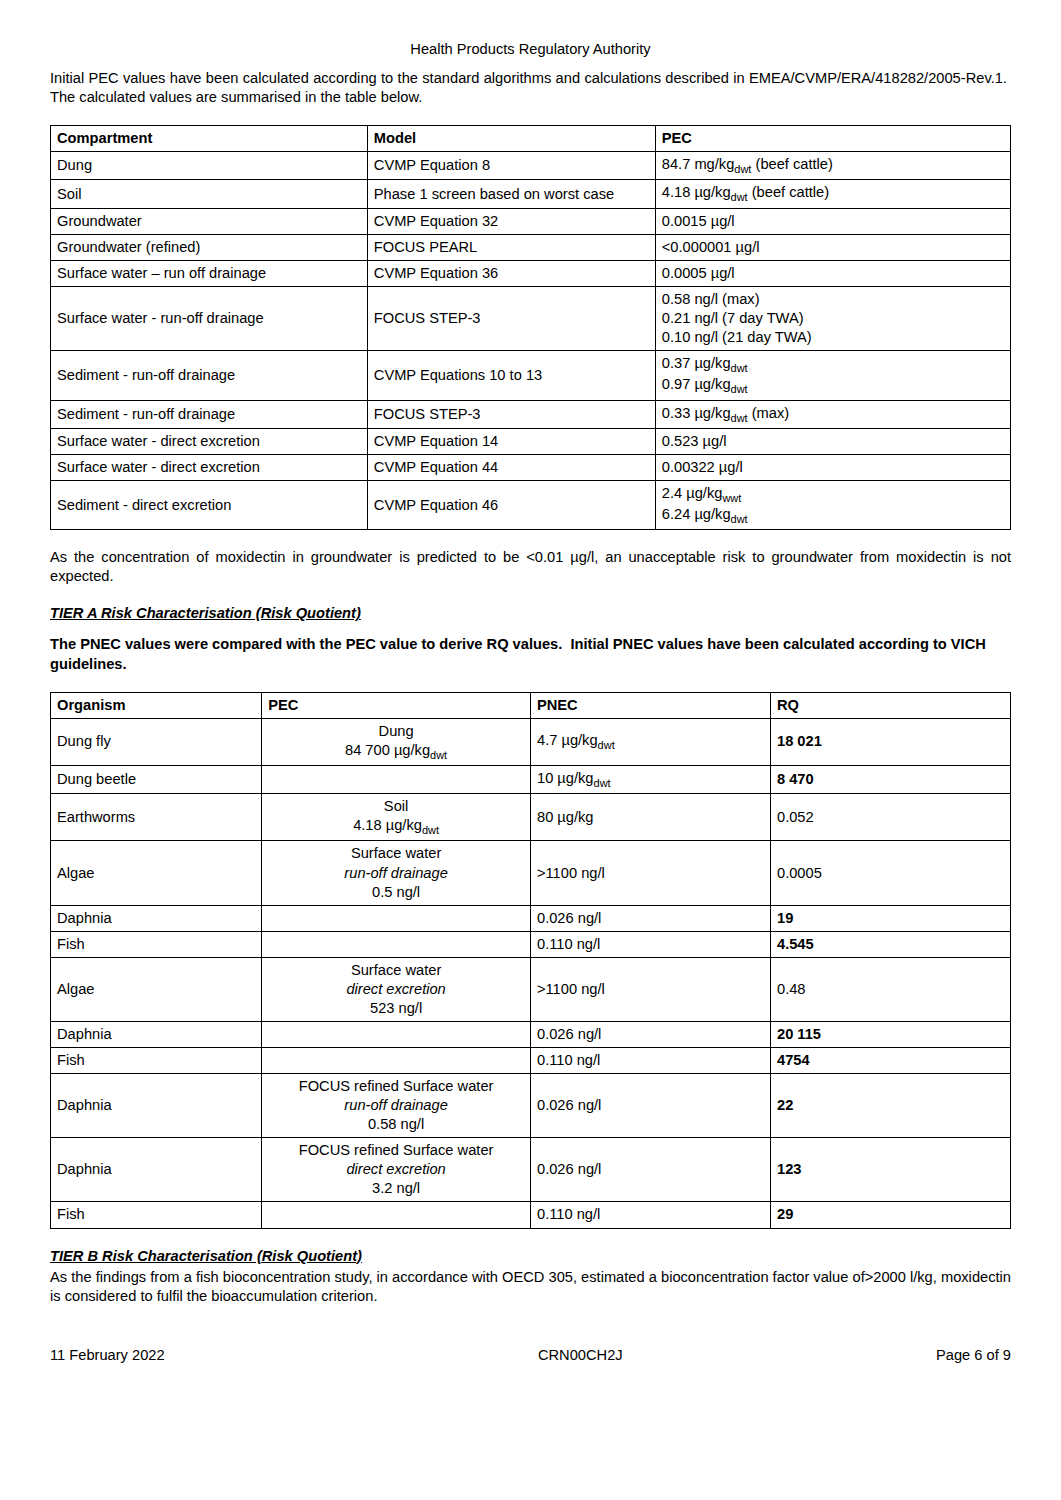Health Products Regulatory Authority
Initial PEC values have been calculated according to the standard algorithms and calculations described in EMEA/CVMP/ERA/418282/2005-Rev.1. The calculated values are summarised in the table below.
| Compartment | Model | PEC |
| --- | --- | --- |
| Dung | CVMP Equation 8 | 84.7 mg/kg dwt (beef cattle) |
| Soil | Phase 1 screen based on worst case | 4.18 µg/kg dwt (beef cattle) |
| Groundwater | CVMP Equation 32 | 0.0015 µg/l |
| Groundwater (refined) | FOCUS PEARL | <0.000001 µg/l |
| Surface water – run off drainage | CVMP Equation 36 | 0.0005 µg/l |
| Surface water - run-off drainage | FOCUS STEP-3 | 0.58 ng/l (max) 0.21 ng/l (7 day TWA) 0.10 ng/l (21 day TWA) |
| Sediment - run-off drainage | CVMP Equations 10 to 13 | 0.37 µg/kg dwt 0.97 µg/kg dwt |
| Sediment - run-off drainage | FOCUS STEP-3 | 0.33 µg/kg dwt (max) |
| Surface water - direct excretion | CVMP Equation 14 | 0.523 µg/l |
| Surface water - direct excretion | CVMP Equation 44 | 0.00322 µg/l |
| Sediment - direct excretion | CVMP Equation 46 | 2.4 µg/kg wwt 6.24 µg/kg dwt |
As the concentration of moxidectin in groundwater is predicted to be <0.01 µg/l, an unacceptable risk to groundwater from moxidectin is not expected.
TIER A Risk Characterisation (Risk Quotient)
The PNEC values were compared with the PEC value to derive RQ values. Initial PNEC values have been calculated according to VICH guidelines.
| Organism | PEC | PNEC | RQ |
| --- | --- | --- | --- |
| Dung fly | Dung 84 700 µg/kg dwt | 4.7 µg/kg dwt | 18 021 |
| Dung beetle | | 10 µg/kg dwt | 8 470 |
| Earthworms | Soil 4.18 µg/kg dwt | 80 µg/kg | 0.052 |
| Algae | Surface water run-off drainage 0.5 ng/l | >1100 ng/l | 0.0005 |
| Daphnia | | 0.026 ng/l | 19 |
| Fish | | 0.110 ng/l | 4.545 |
| Algae | Surface water direct excretion 523 ng/l | >1100 ng/l | 0.48 |
| Daphnia | | 0.026 ng/l | 20 115 |
| Fish | | 0.110 ng/l | 4754 |
| Daphnia | FOCUS refined Surface water run-off drainage 0.58 ng/l | 0.026 ng/l | 22 |
| Daphnia | FOCUS refined Surface water direct excretion 3.2 ng/l | 0.026 ng/l | 123 |
| Fish | | 0.110 ng/l | 29 |
TIER B Risk Characterisation (Risk Quotient)
As the findings from a fish bioconcentration study, in accordance with OECD 305, estimated a bioconcentration factor value of>2000 l/kg, moxidectin is considered to fulfil the bioaccumulation criterion.
11 February 2022 CRN00CH2J Page 6 of 9